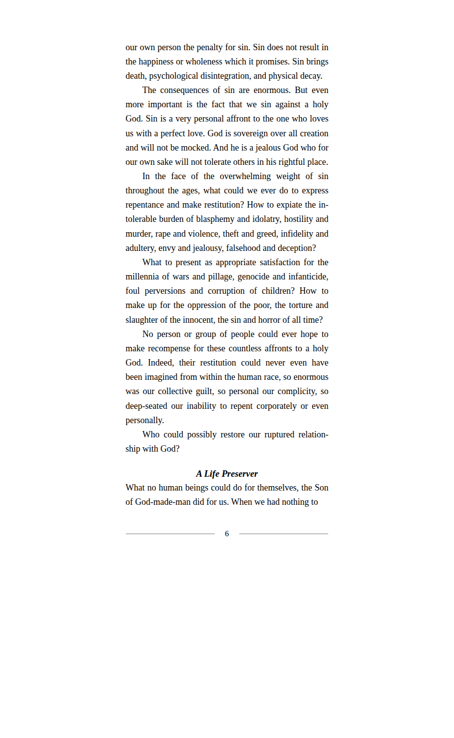our own person the penalty for sin. Sin does not result in the happiness or wholeness which it promises. Sin brings death, psychological disintegration, and physical decay.
The consequences of sin are enormous. But even more important is the fact that we sin against a holy God. Sin is a very personal affront to the one who loves us with a perfect love. God is sovereign over all creation and will not be mocked. And he is a jealous God who for our own sake will not tolerate others in his rightful place.
In the face of the overwhelming weight of sin throughout the ages, what could we ever do to express repentance and make restitution? How to expiate the intolerable burden of blasphemy and idolatry, hostility and murder, rape and violence, theft and greed, infidelity and adultery, envy and jealousy, falsehood and deception?
What to present as appropriate satisfaction for the millennia of wars and pillage, genocide and infanticide, foul perversions and corruption of children? How to make up for the oppression of the poor, the torture and slaughter of the innocent, the sin and horror of all time?
No person or group of people could ever hope to make recompense for these countless affronts to a holy God. Indeed, their restitution could never even have been imagined from within the human race, so enormous was our collective guilt, so personal our complicity, so deep-seated our inability to repent corporately or even personally.
Who could possibly restore our ruptured relationship with God?
A Life Preserver
What no human beings could do for themselves, the Son of God-made-man did for us. When we had nothing to
6